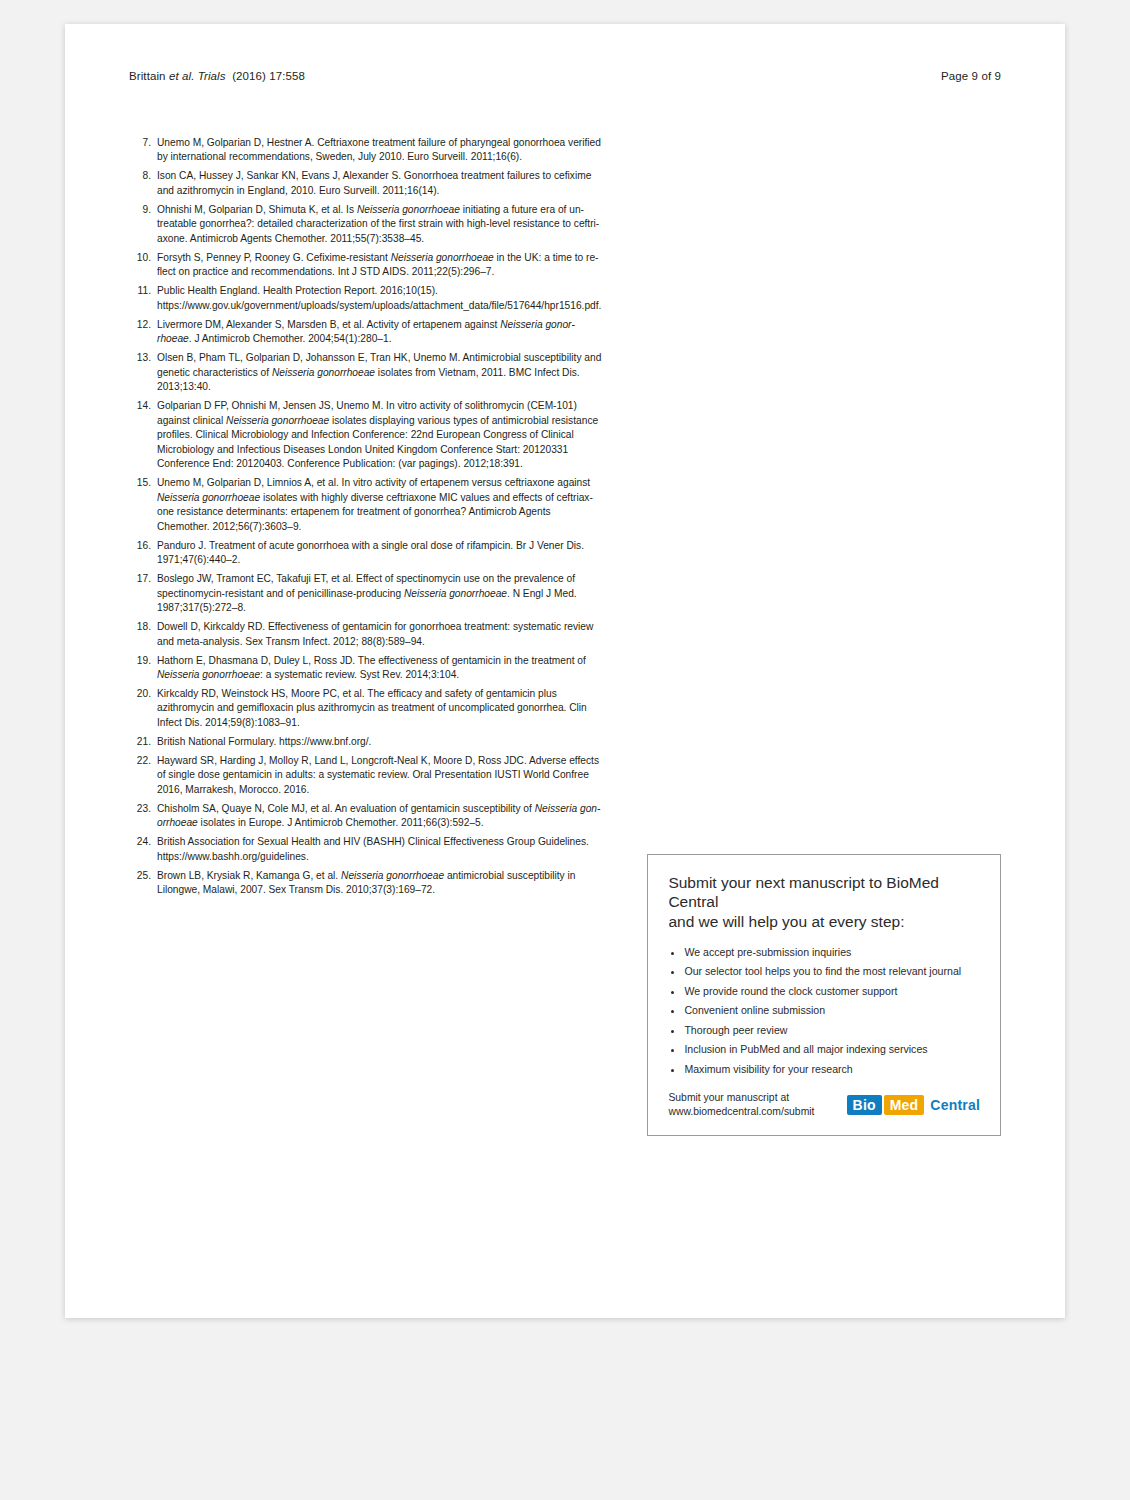Brittain et al. Trials (2016) 17:558
Page 9 of 9
7. Unemo M, Golparian D, Hestner A. Ceftriaxone treatment failure of pharyngeal gonorrhoea verified by international recommendations, Sweden, July 2010. Euro Surveill. 2011;16(6).
8. Ison CA, Hussey J, Sankar KN, Evans J, Alexander S. Gonorrhoea treatment failures to cefixime and azithromycin in England, 2010. Euro Surveill. 2011;16(14).
9. Ohnishi M, Golparian D, Shimuta K, et al. Is Neisseria gonorrhoeae initiating a future era of untreatable gonorrhea?: detailed characterization of the first strain with high-level resistance to ceftriaxone. Antimicrob Agents Chemother. 2011;55(7):3538–45.
10. Forsyth S, Penney P, Rooney G. Cefixime-resistant Neisseria gonorrhoeae in the UK: a time to reflect on practice and recommendations. Int J STD AIDS. 2011;22(5):296–7.
11. Public Health England. Health Protection Report. 2016;10(15). https://www.gov.uk/government/uploads/system/uploads/attachment_data/file/517644/hpr1516.pdf.
12. Livermore DM, Alexander S, Marsden B, et al. Activity of ertapenem against Neisseria gonorrhoeae. J Antimicrob Chemother. 2004;54(1):280–1.
13. Olsen B, Pham TL, Golparian D, Johansson E, Tran HK, Unemo M. Antimicrobial susceptibility and genetic characteristics of Neisseria gonorrhoeae isolates from Vietnam, 2011. BMC Infect Dis. 2013;13:40.
14. Golparian D FP, Ohnishi M, Jensen JS, Unemo M. In vitro activity of solithromycin (CEM-101) against clinical Neisseria gonorrhoeae isolates displaying various types of antimicrobial resistance profiles. Clinical Microbiology and Infection Conference: 22nd European Congress of Clinical Microbiology and Infectious Diseases London United Kingdom Conference Start: 20120331 Conference End: 20120403. Conference Publication: (var pagings). 2012;18:391.
15. Unemo M, Golparian D, Limnios A, et al. In vitro activity of ertapenem versus ceftriaxone against Neisseria gonorrhoeae isolates with highly diverse ceftriaxone MIC values and effects of ceftriaxone resistance determinants: ertapenem for treatment of gonorrhea? Antimicrob Agents Chemother. 2012;56(7):3603–9.
16. Panduro J. Treatment of acute gonorrhoea with a single oral dose of rifampicin. Br J Vener Dis. 1971;47(6):440–2.
17. Boslego JW, Tramont EC, Takafuji ET, et al. Effect of spectinomycin use on the prevalence of spectinomycin-resistant and of penicillinase-producing Neisseria gonorrhoeae. N Engl J Med. 1987;317(5):272–8.
18. Dowell D, Kirkcaldy RD. Effectiveness of gentamicin for gonorrhoea treatment: systematic review and meta-analysis. Sex Transm Infect. 2012; 88(8):589–94.
19. Hathorn E, Dhasmana D, Duley L, Ross JD. The effectiveness of gentamicin in the treatment of Neisseria gonorrhoeae: a systematic review. Syst Rev. 2014;3:104.
20. Kirkcaldy RD, Weinstock HS, Moore PC, et al. The efficacy and safety of gentamicin plus azithromycin and gemifloxacin plus azithromycin as treatment of uncomplicated gonorrhea. Clin Infect Dis. 2014;59(8):1083–91.
21. British National Formulary. https://www.bnf.org/.
22. Hayward SR, Harding J, Molloy R, Land L, Longcroft-Neal K, Moore D, Ross JDC. Adverse effects of single dose gentamicin in adults: a systematic review. Oral Presentation IUSTI World Confree 2016, Marrakesh, Morocco. 2016.
23. Chisholm SA, Quaye N, Cole MJ, et al. An evaluation of gentamicin susceptibility of Neisseria gonorrhoeae isolates in Europe. J Antimicrob Chemother. 2011;66(3):592–5.
24. British Association for Sexual Health and HIV (BASHH) Clinical Effectiveness Group Guidelines. https://www.bashh.org/guidelines.
25. Brown LB, Krysiak R, Kamanga G, et al. Neisseria gonorrhoeae antimicrobial susceptibility in Lilongwe, Malawi, 2007. Sex Transm Dis. 2010;37(3):169–72.
Submit your next manuscript to BioMed Central
and we will help you at every step:
We accept pre-submission inquiries
Our selector tool helps you to find the most relevant journal
We provide round the clock customer support
Convenient online submission
Thorough peer review
Inclusion in PubMed and all major indexing services
Maximum visibility for your research
Submit your manuscript at
www.biomedcentral.com/submit
Bio Med Central